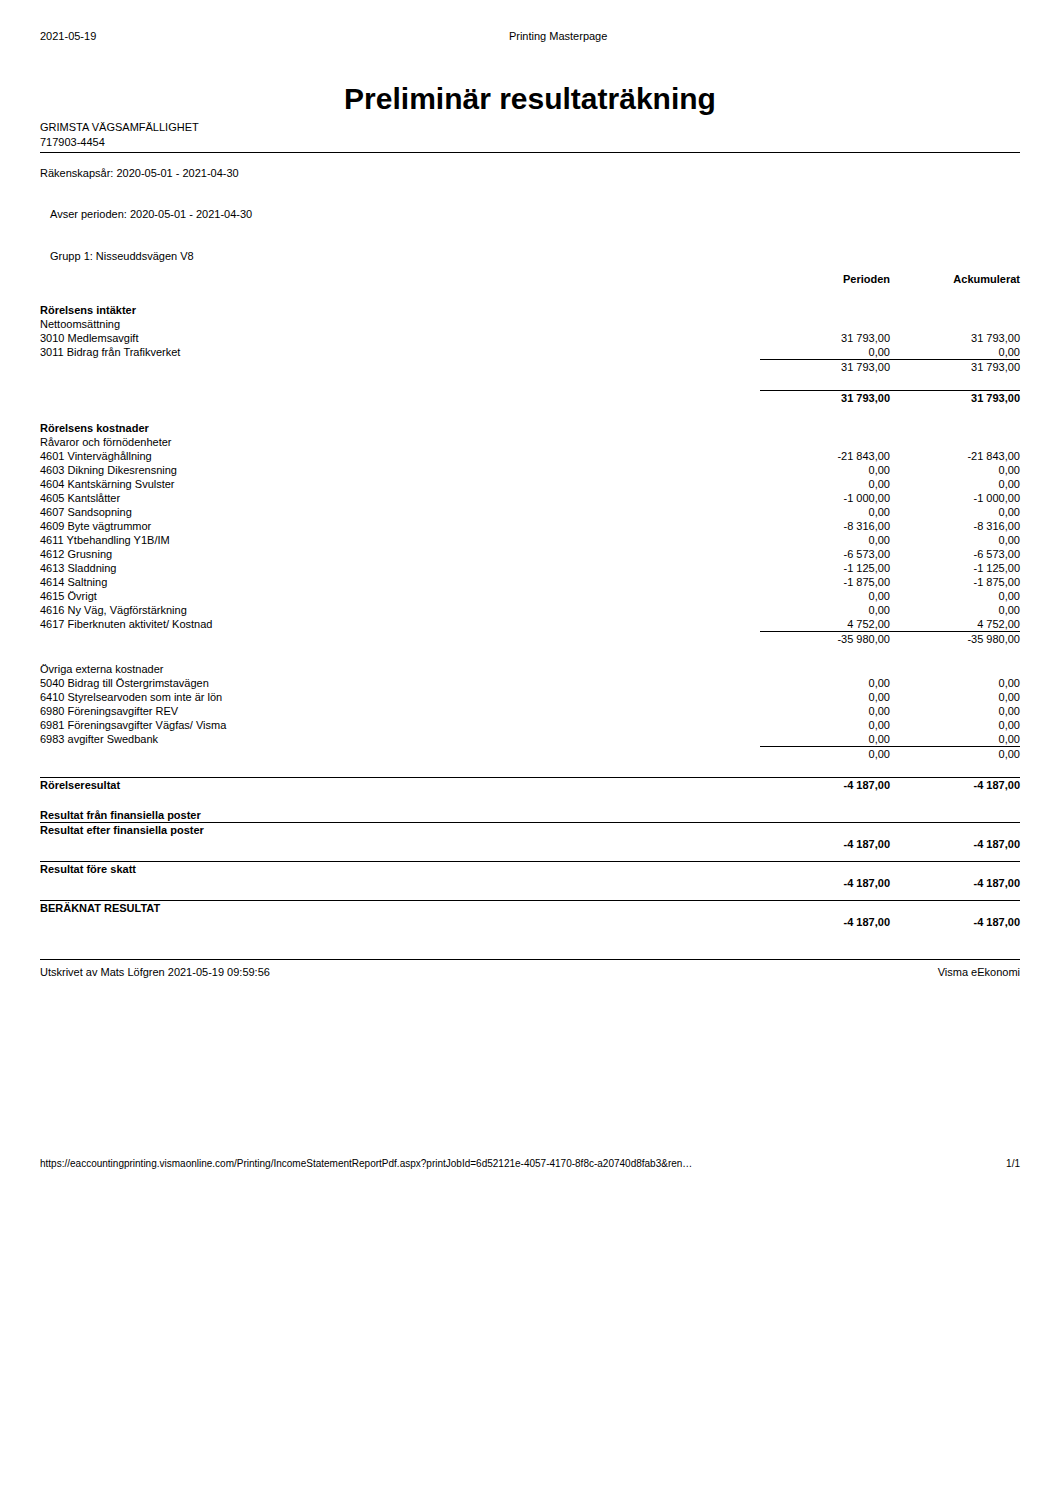2021-05-19
Printing Masterpage
Preliminär resultaträkning
GRIMSTA VÄGSAMFÄLLIGHET
717903-4454
Räkenskapsår: 2020-05-01 - 2021-04-30
Avser perioden: 2020-05-01 - 2021-04-30
Grupp 1: Nisseuddsvägen V8
| | Perioden | Ackumulerat |
| --- | --- | --- |
| Rörelsens intäkter | | |
| Nettoomsättning | | |
| 3010 Medlemsavgift | 31 793,00 | 31 793,00 |
| 3011 Bidrag från Trafikverket | 0,00 | 0,00 |
| | 31 793,00 | 31 793,00 |
| | 31 793,00 | 31 793,00 |
| Rörelsens kostnader | | |
| Råvaror och förnödenheter | | |
| 4601 Vinterväghållning | -21 843,00 | -21 843,00 |
| 4603 Dikning Dikesrensning | 0,00 | 0,00 |
| 4604 Kantskärning Svulster | 0,00 | 0,00 |
| 4605 Kantslåtter | -1 000,00 | -1 000,00 |
| 4607 Sandsopning | 0,00 | 0,00 |
| 4609 Byte vägtrummor | -8 316,00 | -8 316,00 |
| 4611 Ytbehandling Y1B/IM | 0,00 | 0,00 |
| 4612 Grusning | -6 573,00 | -6 573,00 |
| 4613 Sladdning | -1 125,00 | -1 125,00 |
| 4614 Saltning | -1 875,00 | -1 875,00 |
| 4615 Övrigt | 0,00 | 0,00 |
| 4616 Ny Väg, Vägförstärkning | 0,00 | 0,00 |
| 4617 Fiberknuten aktivitet/ Kostnad | 4 752,00 | 4 752,00 |
| | -35 980,00 | -35 980,00 |
| Övriga externa kostnader | | |
| 5040 Bidrag till Östergrimstavägen | 0,00 | 0,00 |
| 6410 Styrelsearvoden som inte är lön | 0,00 | 0,00 |
| 6980 Föreningsavgifter REV | 0,00 | 0,00 |
| 6981 Föreningsavgifter Vägfas/ Visma | 0,00 | 0,00 |
| 6983 avgifter Swedbank | 0,00 | 0,00 |
| | 0,00 | 0,00 |
| Rörelseresultat | -4 187,00 | -4 187,00 |
| Resultat från finansiella poster | | |
| Resultat efter finansiella poster | | |
| | -4 187,00 | -4 187,00 |
| Resultat före skatt | | |
| | -4 187,00 | -4 187,00 |
| BERÄKNAT RESULTAT | | |
| | -4 187,00 | -4 187,00 |
Utskrivet av Mats Löfgren 2021-05-19 09:59:56
Visma eEkonomi
https://eaccountingprinting.vismaonline.com/Printing/IncomeStatementReportPdf.aspx?printJobId=6d52121e-4057-4170-8f8c-a20740d8fab3&ren…
1/1